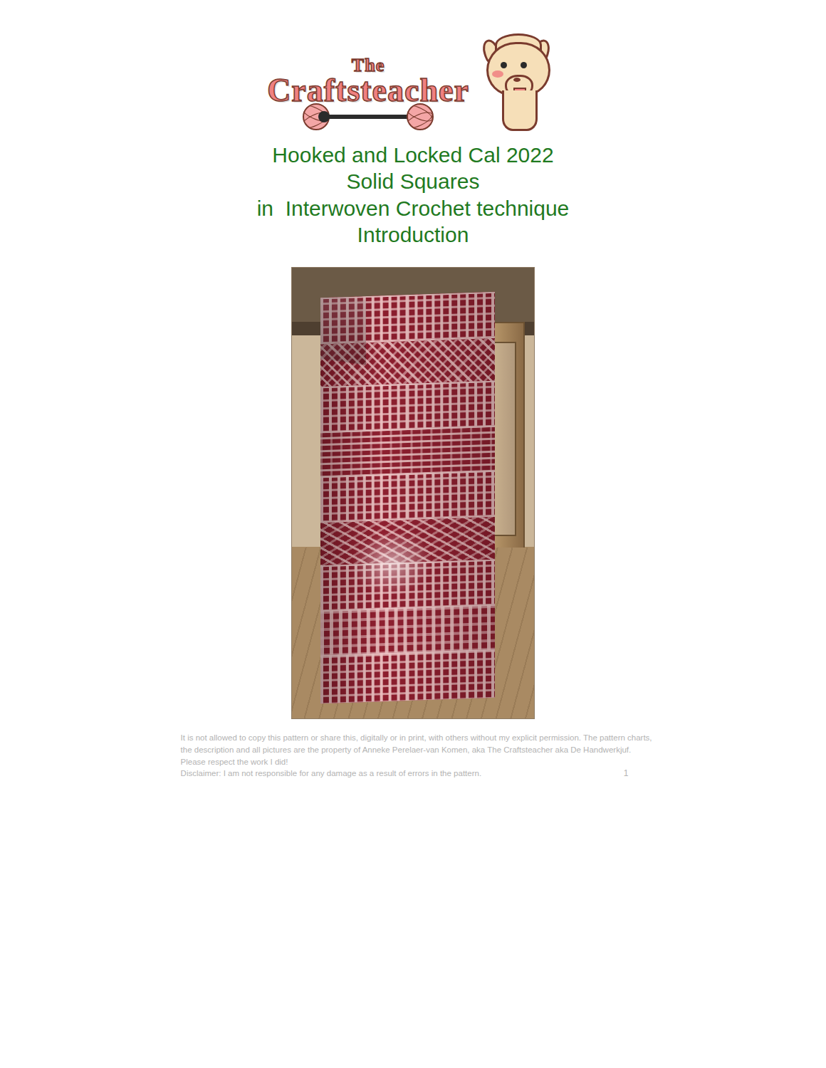The Craftsteacher
Hooked and Locked Cal 2022 Solid Squares in Interwoven Crochet technique Introduction
It is not allowed to copy this pattern or share this, digitally or in print, with others without my explicit permission. The pattern charts, the description and all pictures are the property of Anneke Perelaer-van Komen, aka The Craftsteacher aka De Handwerkjuf. Please respect the work I did!
Disclaimer: I am not responsible for any damage as a result of errors in the pattern.
1